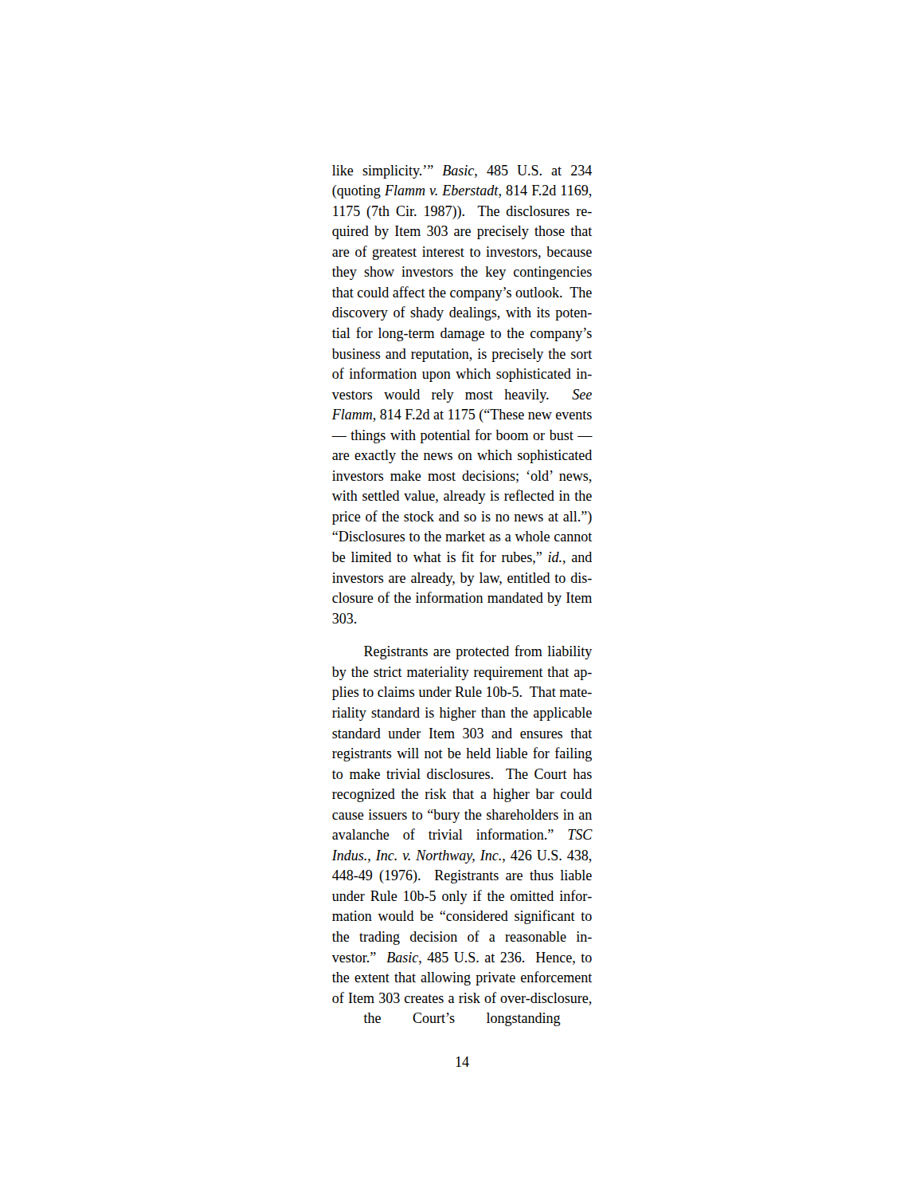like simplicity.’” Basic, 485 U.S. at 234 (quoting Flamm v. Eberstadt, 814 F.2d 1169, 1175 (7th Cir. 1987)). The disclosures required by Item 303 are precisely those that are of greatest interest to investors, because they show investors the key contingencies that could affect the company’s outlook. The discovery of shady dealings, with its potential for long-term damage to the company’s business and reputation, is precisely the sort of information upon which sophisticated investors would rely most heavily. See Flamm, 814 F.2d at 1175 (“These new events — things with potential for boom or bust — are exactly the news on which sophisticated investors make most decisions; ‘old’ news, with settled value, already is reflected in the price of the stock and so is no news at all.”) “Disclosures to the market as a whole cannot be limited to what is fit for rubes,” id., and investors are already, by law, entitled to disclosure of the information mandated by Item 303.
Registrants are protected from liability by the strict materiality requirement that applies to claims under Rule 10b-5. That materiality standard is higher than the applicable standard under Item 303 and ensures that registrants will not be held liable for failing to make trivial disclosures. The Court has recognized the risk that a higher bar could cause issuers to “bury the shareholders in an avalanche of trivial information.” TSC Indus., Inc. v. Northway, Inc., 426 U.S. 438, 448-49 (1976). Registrants are thus liable under Rule 10b-5 only if the omitted information would be “considered significant to the trading decision of a reasonable investor.” Basic, 485 U.S. at 236. Hence, to the extent that allowing private enforcement of Item 303 creates a risk of over-disclosure, the Court’s longstanding
14